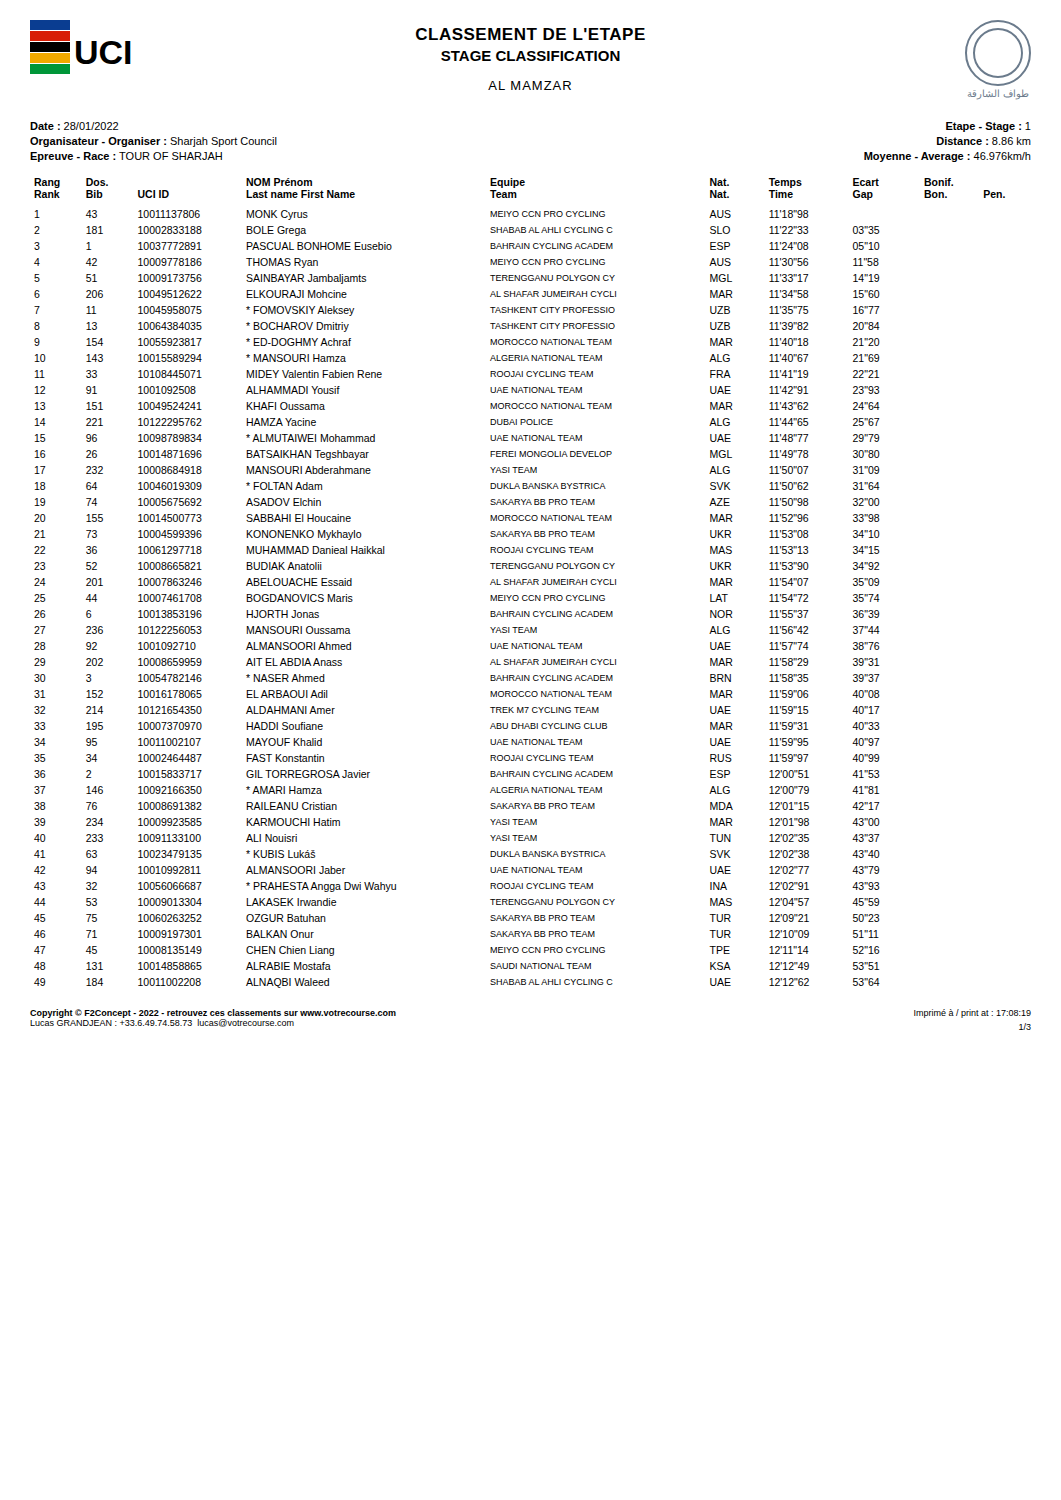UCI
CLASSEMENT DE L'ETAPE
STAGE CLASSIFICATION
AL MAMZAR
طواف الشارقة
Date : 28/01/2022
Etape - Stage : 1
Organisateur - Organiser : Sharjah Sport Council
Distance : 8.86 km
Epreuve - Race : TOUR OF SHARJAH
Moyenne - Average : 46.976km/h
| Rang Rank | Dos. Bib | UCI ID | NOM Prénom Last name First Name | Equipe Team | Nat. Nat. | Temps Time | Ecart Gap | Bonif. Bon. | Pen. |
| --- | --- | --- | --- | --- | --- | --- | --- | --- | --- |
| 1 | 43 | 10011137806 | MONK Cyrus | MEIYO CCN PRO CYCLING | AUS | 11'18"98 | | | |
| 2 | 181 | 10002833188 | BOLE Grega | SHABAB AL AHLI CYCLING C | SLO | 11'22"33 | 03"35 | | |
| 3 | 1 | 10037772891 | PASCUAL BONHOME Eusebio | BAHRAIN CYCLING ACADEM | ESP | 11'24"08 | 05"10 | | |
| 4 | 42 | 10009778186 | THOMAS Ryan | MEIYO CCN PRO CYCLING | AUS | 11'30"56 | 11"58 | | |
| 5 | 51 | 10009173756 | SAINBAYAR Jambaljamts | TERENGGANU POLYGON CY | MGL | 11'33"17 | 14"19 | | |
| 6 | 206 | 10049512622 | ELKOURAJI Mohcine | AL SHAFAR JUMEIRAH CYCLI | MAR | 11'34"58 | 15"60 | | |
| 7 | 11 | 10045958075 | * FOMOVSKIY Aleksey | TASHKENT CITY PROFESSIO | UZB | 11'35"75 | 16"77 | | |
| 8 | 13 | 10064384035 | * BOCHAROV Dmitriy | TASHKENT CITY PROFESSIO | UZB | 11'39"82 | 20"84 | | |
| 9 | 154 | 10055923817 | * ED-DOGHMY Achraf | MOROCCO NATIONAL TEAM | MAR | 11'40"18 | 21"20 | | |
| 10 | 143 | 10015589294 | * MANSOURI Hamza | ALGERIA NATIONAL TEAM | ALG | 11'40"67 | 21"69 | | |
| 11 | 33 | 10108445071 | MIDEY Valentin Fabien Rene | ROOJAI CYCLING TEAM | FRA | 11'41"19 | 22"21 | | |
| 12 | 91 | 1001092508 | ALHAMMADI Yousif | UAE NATIONAL TEAM | UAE | 11'42"91 | 23"93 | | |
| 13 | 151 | 10049524241 | KHAFI Oussama | MOROCCO NATIONAL TEAM | MAR | 11'43"62 | 24"64 | | |
| 14 | 221 | 10122295762 | HAMZA Yacine | DUBAI POLICE | ALG | 11'44"65 | 25"67 | | |
| 15 | 96 | 10098789834 | * ALMUTAIWEI Mohammad | UAE NATIONAL TEAM | UAE | 11'48"77 | 29"79 | | |
| 16 | 26 | 10014871696 | BATSAIKHAN Tegshbayar | FEREI MONGOLIA DEVELOP | MGL | 11'49"78 | 30"80 | | |
| 17 | 232 | 10008684918 | MANSOURI Abderahmane | YASI TEAM | ALG | 11'50"07 | 31"09 | | |
| 18 | 64 | 10046019309 | * FOLTAN Adam | DUKLA BANSKA BYSTRICA | SVK | 11'50"62 | 31"64 | | |
| 19 | 74 | 10005675692 | ASADOV Elchin | SAKARYA BB PRO TEAM | AZE | 11'50"98 | 32"00 | | |
| 20 | 155 | 10014500773 | SABBAHI El Houcaine | MOROCCO NATIONAL TEAM | MAR | 11'52"96 | 33"98 | | |
| 21 | 73 | 10004599396 | KONONENKO Mykhaylo | SAKARYA BB PRO TEAM | UKR | 11'53"08 | 34"10 | | |
| 22 | 36 | 10061297718 | MUHAMMAD Danieal Haikkal | ROOJAI CYCLING TEAM | MAS | 11'53"13 | 34"15 | | |
| 23 | 52 | 10008665821 | BUDIAK Anatolii | TERENGGANU POLYGON CY | UKR | 11'53"90 | 34"92 | | |
| 24 | 201 | 10007863246 | ABELOUACHE Essaid | AL SHAFAR JUMEIRAH CYCLI | MAR | 11'54"07 | 35"09 | | |
| 25 | 44 | 10007461708 | BOGDANOVICS Maris | MEIYO CCN PRO CYCLING | LAT | 11'54"72 | 35"74 | | |
| 26 | 6 | 10013853196 | HJORTH Jonas | BAHRAIN CYCLING ACADEM | NOR | 11'55"37 | 36"39 | | |
| 27 | 236 | 10122256053 | MANSOURI Oussama | YASI TEAM | ALG | 11'56"42 | 37"44 | | |
| 28 | 92 | 1001092710 | ALMANSOORI Ahmed | UAE NATIONAL TEAM | UAE | 11'57"74 | 38"76 | | |
| 29 | 202 | 10008659959 | AIT EL ABDIA Anass | AL SHAFAR JUMEIRAH CYCLI | MAR | 11'58"29 | 39"31 | | |
| 30 | 3 | 10054782146 | * NASER Ahmed | BAHRAIN CYCLING ACADEM | BRN | 11'58"35 | 39"37 | | |
| 31 | 152 | 10016178065 | EL ARBAOUI Adil | MOROCCO NATIONAL TEAM | MAR | 11'59"06 | 40"08 | | |
| 32 | 214 | 10121654350 | ALDAHMANI Amer | TREK M7 CYCLING TEAM | UAE | 11'59"15 | 40"17 | | |
| 33 | 195 | 10007370970 | HADDI Soufiane | ABU DHABI CYCLING CLUB | MAR | 11'59"31 | 40"33 | | |
| 34 | 95 | 10011002107 | MAYOUF Khalid | UAE NATIONAL TEAM | UAE | 11'59"95 | 40"97 | | |
| 35 | 34 | 10002464487 | FAST Konstantin | ROOJAI CYCLING TEAM | RUS | 11'59"97 | 40"99 | | |
| 36 | 2 | 10015833717 | GIL TORREGROSA Javier | BAHRAIN CYCLING ACADEM | ESP | 12'00"51 | 41"53 | | |
| 37 | 146 | 10092166350 | * AMARI Hamza | ALGERIA NATIONAL TEAM | ALG | 12'00"79 | 41"81 | | |
| 38 | 76 | 10008691382 | RAILEANU Cristian | SAKARYA BB PRO TEAM | MDA | 12'01"15 | 42"17 | | |
| 39 | 234 | 10009923585 | KARMOUCHI Hatim | YASI TEAM | MAR | 12'01"98 | 43"00 | | |
| 40 | 233 | 10091133100 | ALI Nouisri | YASI TEAM | TUN | 12'02"35 | 43"37 | | |
| 41 | 63 | 10023479135 | * KUBIS Lukáš | DUKLA BANSKA BYSTRICA | SVK | 12'02"38 | 43"40 | | |
| 42 | 94 | 10010992811 | ALMANSOORI Jaber | UAE NATIONAL TEAM | UAE | 12'02"77 | 43"79 | | |
| 43 | 32 | 10056066687 | * PRAHESTA Angga Dwi Wahyu | ROOJAI CYCLING TEAM | INA | 12'02"91 | 43"93 | | |
| 44 | 53 | 10009013304 | LAKASEK Irwandie | TERENGGANU POLYGON CY | MAS | 12'04"57 | 45"59 | | |
| 45 | 75 | 10060263252 | OZGUR Batuhan | SAKARYA BB PRO TEAM | TUR | 12'09"21 | 50"23 | | |
| 46 | 71 | 10009197301 | BALKAN Onur | SAKARYA BB PRO TEAM | TUR | 12'10"09 | 51"11 | | |
| 47 | 45 | 10008135149 | CHEN Chien Liang | MEIYO CCN PRO CYCLING | TPE | 12'11"14 | 52"16 | | |
| 48 | 131 | 10014858865 | ALRABIE Mostafa | SAUDI NATIONAL TEAM | KSA | 12'12"49 | 53"51 | | |
| 49 | 184 | 10011002208 | ALNAQBI Waleed | SHABAB AL AHLI CYCLING C | UAE | 12'12"62 | 53"64 | | |
Copyright © F2Concept - 2022 - retrouvez ces classements sur www.votrecourse.com
Lucas GRANDJEAN : +33.6.49.74.58.73 lucas@votrecourse.com
Imprimé à / print at : 17:08:19
1/3